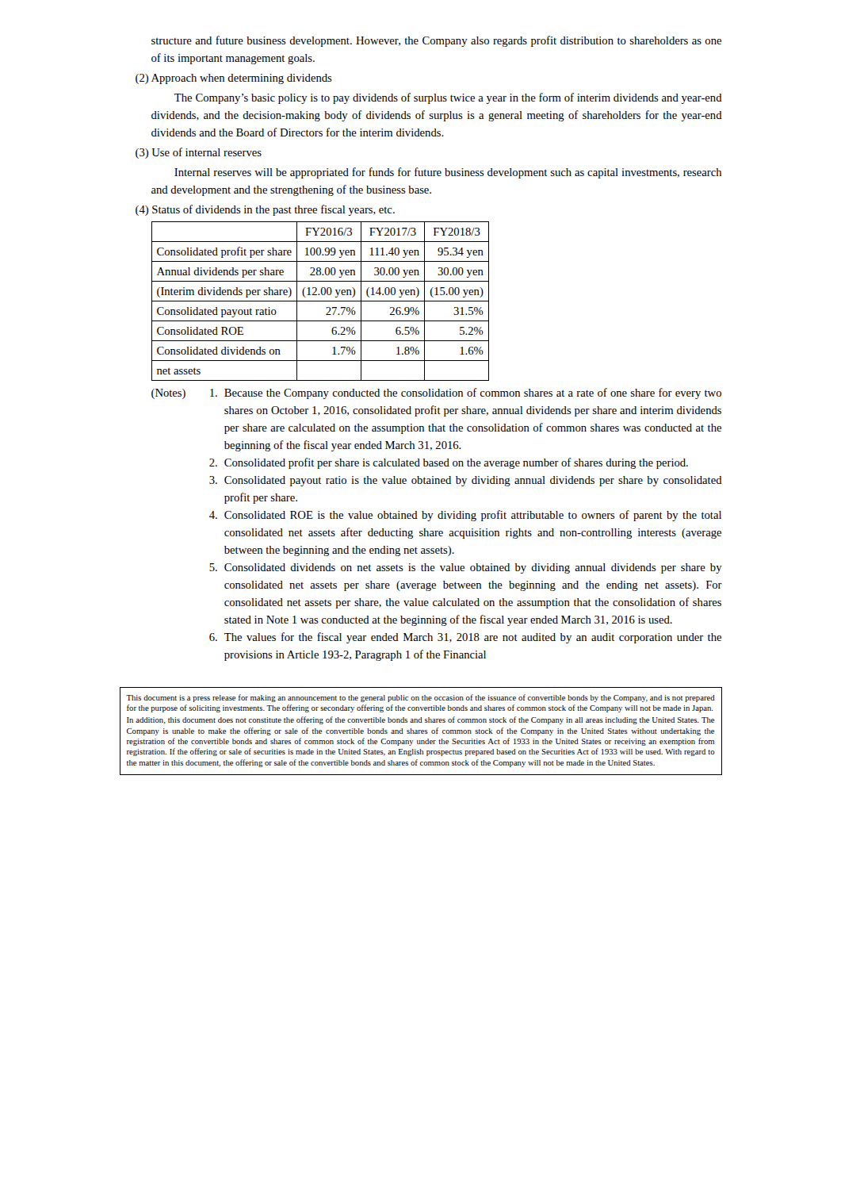structure and future business development. However, the Company also regards profit distribution to shareholders as one of its important management goals.
(2) Approach when determining dividends
The Company’s basic policy is to pay dividends of surplus twice a year in the form of interim dividends and year-end dividends, and the decision-making body of dividends of surplus is a general meeting of shareholders for the year-end dividends and the Board of Directors for the interim dividends.
(3) Use of internal reserves
Internal reserves will be appropriated for funds for future business development such as capital investments, research and development and the strengthening of the business base.
(4) Status of dividends in the past three fiscal years, etc.
| | FY2016/3 | FY2017/3 | FY2018/3 |
| --- | --- | --- | --- |
| Consolidated profit per share | 100.99 yen | 111.40 yen | 95.34 yen |
| Annual dividends per share | 28.00 yen | 30.00 yen | 30.00 yen |
| (Interim dividends per share) | (12.00 yen) | (14.00 yen) | (15.00 yen) |
| Consolidated payout ratio | 27.7% | 26.9% | 31.5% |
| Consolidated ROE | 6.2% | 6.5% | 5.2% |
| Consolidated dividends on | 1.7% | 1.8% | 1.6% |
| net assets | | | |
(Notes)
1.
Because the Company conducted the consolidation of common shares at a rate of one share for every two shares on October 1, 2016, consolidated profit per share, annual dividends per share and interim dividends per share are calculated on the assumption that the consolidation of common shares was conducted at the beginning of the fiscal year ended March 31, 2016.
(Notes)
2.
Consolidated profit per share is calculated based on the average number of shares during the period.
(Notes)
3.
Consolidated payout ratio is the value obtained by dividing annual dividends per share by consolidated profit per share.
(Notes)
4.
Consolidated ROE is the value obtained by dividing profit attributable to owners of parent by the total consolidated net assets after deducting share acquisition rights and non-controlling interests (average between the beginning and the ending net assets).
(Notes)
5.
Consolidated dividends on net assets is the value obtained by dividing annual dividends per share by consolidated net assets per share (average between the beginning and the ending net assets). For consolidated net assets per share, the value calculated on the assumption that the consolidation of shares stated in Note 1 was conducted at the beginning of the fiscal year ended March 31, 2016 is used.
(Notes)
6.
The values for the fiscal year ended March 31, 2018 are not audited by an audit corporation under the provisions in Article 193-2, Paragraph 1 of the Financial
This document is a press release for making an announcement to the general public on the occasion of the issuance of convertible bonds by the Company, and is not prepared for the purpose of soliciting investments. The offering or secondary offering of the convertible bonds and shares of common stock of the Company will not be made in Japan.
In addition, this document does not constitute the offering of the convertible bonds and shares of common stock of the Company in all areas including the United States. The Company is unable to make the offering or sale of the convertible bonds and shares of common stock of the Company in the United States without undertaking the registration of the convertible bonds and shares of common stock of the Company under the Securities Act of 1933 in the United States or receiving an exemption from registration. If the offering or sale of securities is made in the United States, an English prospectus prepared based on the Securities Act of 1933 will be used. With regard to the matter in this document, the offering or sale of the convertible bonds and shares of common stock of the Company will not be made in the United States.